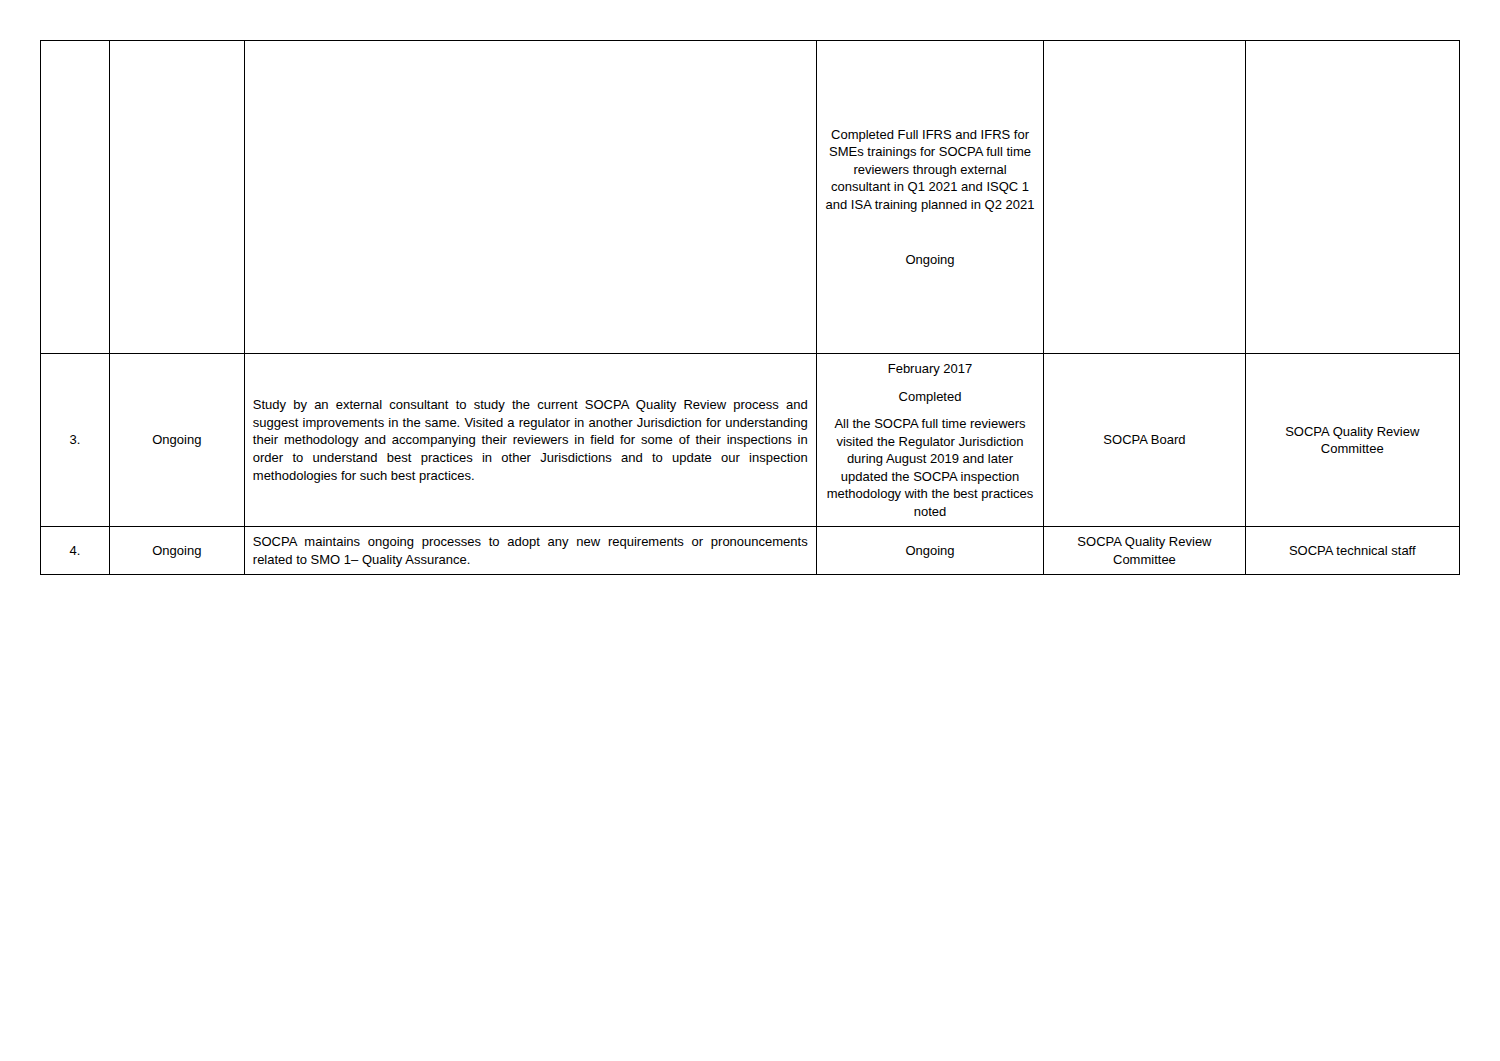| | | | Completed Full IFRS and IFRS for SMEs trainings for SOCPA full time reviewers through external consultant in Q1 2021 and ISQC 1 and ISA training planned in Q2 2021 Ongoing | | |
| 3. | Ongoing | Study by an external consultant to study the current SOCPA Quality Review process and suggest improvements in the same. Visited a regulator in another Jurisdiction for understanding their methodology and accompanying their reviewers in field for some of their inspections in order to understand best practices in other Jurisdictions and to update our inspection methodologies for such best practices. | February 2017 Completed All the SOCPA full time reviewers visited the Regulator Jurisdiction during August 2019 and later updated the SOCPA inspection methodology with the best practices noted | SOCPA Board | SOCPA Quality Review Committee |
| 4. | Ongoing | SOCPA maintains ongoing processes to adopt any new requirements or pronouncements related to SMO 1– Quality Assurance. | Ongoing | SOCPA Quality Review Committee | SOCPA technical staff |